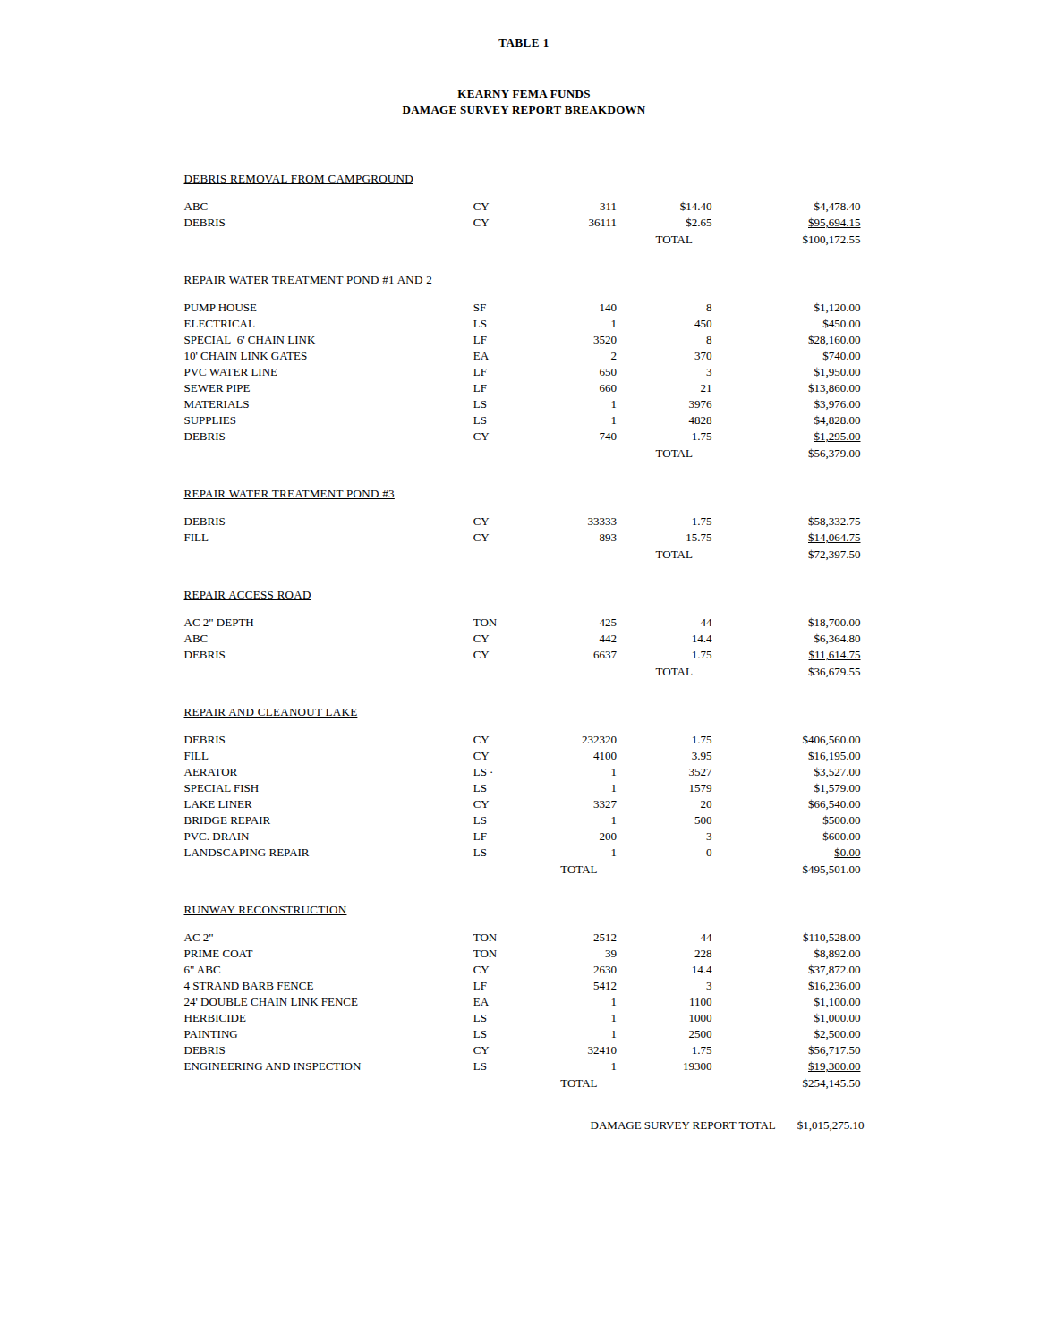TABLE 1
KEARNY FEMA FUNDS
DAMAGE SURVEY REPORT BREAKDOWN
DEBRIS REMOVAL FROM CAMPGROUND
| ABC | CY | 311 | $14.40 | $4,478.40 |
| DEBRIS | CY | 36111 | $2.65 | $95,694.15 |
| | | | TOTAL | $100,172.55 |
REPAIR WATER TREATMENT POND #1 AND 2
| PUMP HOUSE | SF | 140 | 8 | $1,120.00 |
| ELECTRICAL | LS | 1 | 450 | $450.00 |
| SPECIAL 6' CHAIN LINK | LF | 3520 | 8 | $28,160.00 |
| 10' CHAIN LINK GATES | EA | 2 | 370 | $740.00 |
| PVC WATER LINE | LF | 650 | 3 | $1,950.00 |
| SEWER PIPE | LF | 660 | 21 | $13,860.00 |
| MATERIALS | LS | 1 | 3976 | $3,976.00 |
| SUPPLIES | LS | 1 | 4828 | $4,828.00 |
| DEBRIS | CY | 740 | 1.75 | $1,295.00 |
| | | | TOTAL | $56,379.00 |
REPAIR WATER TREATMENT POND #3
| DEBRIS | CY | 33333 | 1.75 | $58,332.75 |
| FILL | CY | 893 | 15.75 | $14,064.75 |
| | | | TOTAL | $72,397.50 |
REPAIR ACCESS ROAD
| AC 2" DEPTH | TON | 425 | 44 | $18,700.00 |
| ABC | CY | 442 | 14.4 | $6,364.80 |
| DEBRIS | CY | 6637 | 1.75 | $11,614.75 |
| | | | TOTAL | $36,679.55 |
REPAIR AND CLEANOUT LAKE
| DEBRIS | CY | 232320 | 1.75 | $406,560.00 |
| FILL | CY | 4100 | 3.95 | $16,195.00 |
| AERATOR | LS · | 1 | 3527 | $3,527.00 |
| SPECIAL FISH | LS | 1 | 1579 | $1,579.00 |
| LAKE LINER | CY | 3327 | 20 | $66,540.00 |
| BRIDGE REPAIR | LS | 1 | 500 | $500.00 |
| PVC. DRAIN | LF | 200 | 3 | $600.00 |
| LANDSCAPING REPAIR | LS | 1 | 0 | $0.00 |
| | | TOTAL | | $495,501.00 |
RUNWAY RECONSTRUCTION
| AC 2" | TON | 2512 | 44 | $110,528.00 |
| PRIME COAT | TON | 39 | 228 | $8,892.00 |
| 6" ABC | CY | 2630 | 14.4 | $37,872.00 |
| 4 STRAND BARB FENCE | LF | 5412 | 3 | $16,236.00 |
| 24' DOUBLE CHAIN LINK FENCE | EA | 1 | 1100 | $1,100.00 |
| HERBICIDE | LS | 1 | 1000 | $1,000.00 |
| PAINTING | LS | 1 | 2500 | $2,500.00 |
| DEBRIS | CY | 32410 | 1.75 | $56,717.50 |
| ENGINEERING AND INSPECTION | LS | 1 | 19300 | $19,300.00 |
| | | TOTAL | | $254,145.50 |
DAMAGE SURVEY REPORT TOTAL$1,015,275.10